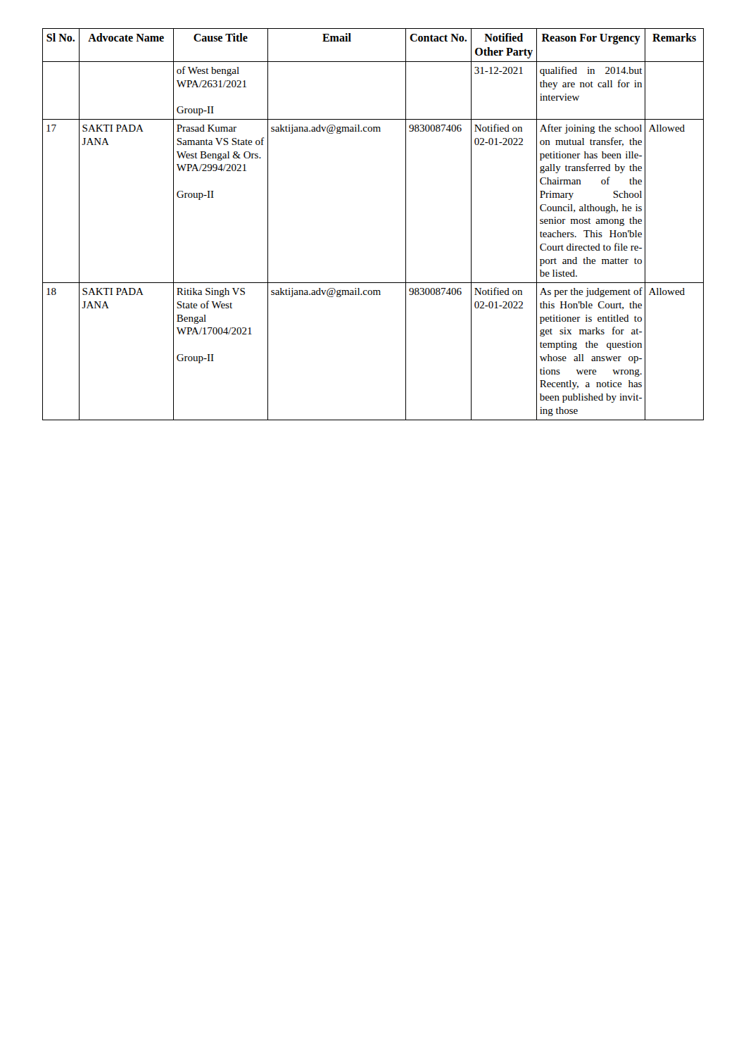| Sl No. | Advocate Name | Cause Title | Email | Contact No. | Notified Other Party | Reason For Urgency | Remarks |
| --- | --- | --- | --- | --- | --- | --- | --- |
| | | of West bengal WPA/2631/2021 Group-II | | | 31-12-2021 | qualified in 2014.but they are not call for in interview | |
| 17 | SAKTI PADA JANA | Prasad Kumar Samanta VS State of West Bengal & Ors. WPA/2994/2021 Group-II | saktijana.adv@gmail.com | 9830087406 | Notified on 02-01-2022 | After joining the school on mutual transfer, the petitioner has been illegally transferred by the Chairman of the Primary School Council, although, he is senior most among the teachers. This Hon'ble Court directed to file report and the matter to be listed. | Allowed |
| 18 | SAKTI PADA JANA | Ritika Singh VS State of West Bengal WPA/17004/2021 Group-II | saktijana.adv@gmail.com | 9830087406 | Notified on 02-01-2022 | As per the judgement of this Hon'ble Court, the petitioner is entitled to get six marks for attempting the question whose all answer options were wrong. Recently, a notice has been published by inviting those | Allowed |